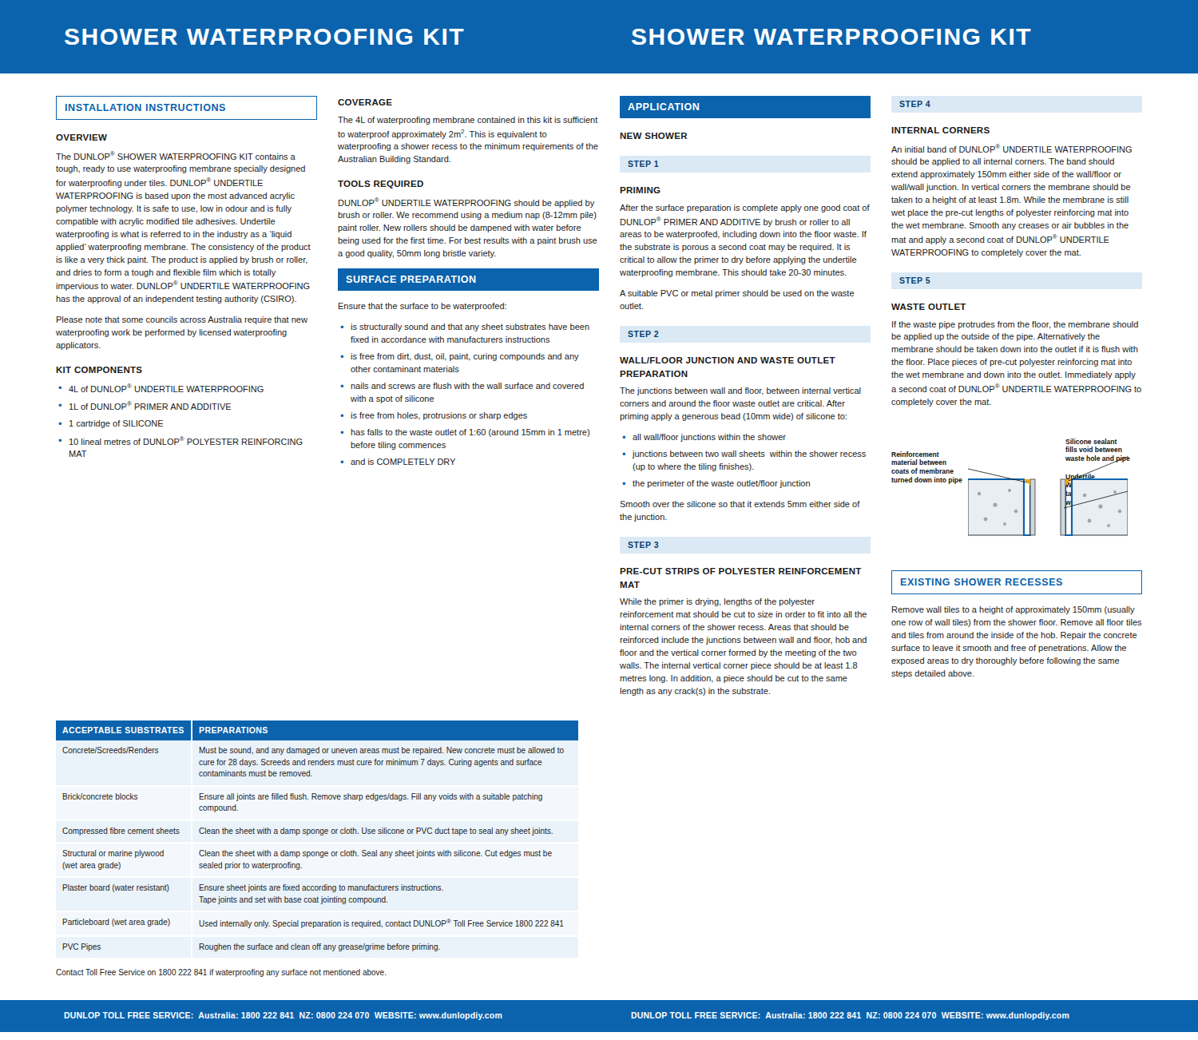Shower Waterproofing Kit
Shower Waterproofing Kit
Installation Instructions
Overview
The DUNLOP® SHOWER WATERPROOFING KIT contains a tough, ready to use waterproofing membrane specially designed for waterproofing under tiles. DUNLOP® UNDERTILE WATERPROOFING is based upon the most advanced acrylic polymer technology. It is safe to use, low in odour and is fully compatible with acrylic modified tile adhesives. Undertile waterproofing is what is referred to in the industry as a ‘liquid applied’ waterproofing membrane. The consistency of the product is like a very thick paint. The product is applied by brush or roller, and dries to form a tough and flexible film which is totally impervious to water. DUNLOP® UNDERTILE WATERPROOFING has the approval of an independent testing authority (CSIRO).
Please note that some councils across Australia require that new waterproofing work be performed by licensed waterproofing applicators.
Kit Components
4L of DUNLOP® UNDERTILE WATERPROOFING
1L of DUNLOP® PRIMER AND ADDITIVE
1 cartridge of SILICONE
10 lineal metres of DUNLOP® POLYESTER REINFORCING MAT
Coverage
The 4L of waterproofing membrane contained in this kit is sufficient to waterproof approximately 2m2. This is equivalent to waterproofing a shower recess to the minimum requirements of the Australian Building Standard.
Tools Required
DUNLOP® UNDERTILE WATERPROOFING should be applied by brush or roller. We recommend using a medium nap (8-12mm pile) paint roller. New rollers should be dampened with water before being used for the first time. For best results with a paint brush use a good quality, 50mm long bristle variety.
Surface Preparation
Ensure that the surface to be waterproofed:
is structurally sound and that any sheet substrates have been fixed in accordance with manufacturers instructions
is free from dirt, dust, oil, paint, curing compounds and any other contaminant materials
nails and screws are flush with the wall surface and covered with a spot of silicone
is free from holes, protrusions or sharp edges
has falls to the waste outlet of 1:60 (around 15mm in 1 metre) before tiling commences
and is COMPLETELY DRY
Application
New Shower
Step 1
Priming
After the surface preparation is complete apply one good coat of DUNLOP® PRIMER AND ADDITIVE by brush or roller to all areas to be waterproofed, including down into the floor waste. If the substrate is porous a second coat may be required. It is critical to allow the primer to dry before applying the undertile waterproofing membrane. This should take 20-30 minutes.
A suitable PVC or metal primer should be used on the waste outlet.
Step 2
Wall/Floor Junction and Waste Outlet Preparation
The junctions between wall and floor, between internal vertical corners and around the floor waste outlet are critical. After priming apply a generous bead (10mm wide) of silicone to:
all wall/floor junctions within the shower
junctions between two wall sheets within the shower recess (up to where the tiling finishes).
the perimeter of the waste outlet/floor junction
Smooth over the silicone so that it extends 5mm either side of the junction.
Step 3
Pre-cut Strips of Polyester Reinforcement Mat
While the primer is drying, lengths of the polyester reinforcement mat should be cut to size in order to fit into all the internal corners of the shower recess. Areas that should be reinforced include the junctions between wall and floor, hob and floor and the vertical corner formed by the meeting of the two walls. The internal vertical corner piece should be at least 1.8 metres long. In addition, a piece should be cut to the same length as any crack(s) in the substrate.
Step 4
Internal Corners
An initial band of DUNLOP® UNDERTILE WATERPROOFING should be applied to all internal corners. The band should extend approximately 150mm either side of the wall/floor or wall/wall junction. In vertical corners the membrane should be taken to a height of at least 1.8m. While the membrane is still wet place the pre-cut lengths of polyester reinforcing mat into the wet membrane. Smooth any creases or air bubbles in the mat and apply a second coat of DUNLOP® UNDERTILE WATERPROOFING to completely cover the mat.
Step 5
Waste Outlet
If the waste pipe protrudes from the floor, the membrane should be applied up the outside of the pipe. Alternatively the membrane should be taken down into the outlet if it is flush with the floor. Place pieces of pre-cut polyester reinforcing mat into the wet membrane and down into the outlet. Immediately apply a second coat of DUNLOP® UNDERTILE WATERPROOFING to completely cover the mat.
Reinforcement
material between
coats of membrane
turned down into pipe
Silicone sealant
fills void between
waste hole and pipe
Undertile
Waterproofing
taken down into
waste pipe
Existing Shower Recesses
Remove wall tiles to a height of approximately 150mm (usually one row of wall tiles) from the shower floor. Remove all floor tiles and tiles from around the inside of the hob. Repair the concrete surface to leave it smooth and free of penetrations. Allow the exposed areas to dry thoroughly before following the same steps detailed above.
| Acceptable Substrates | Preparations |
| --- | --- |
| Concrete/Screeds/Renders | Must be sound, and any damaged or uneven areas must be repaired. New concrete must be allowed to cure for 28 days. Screeds and renders must cure for minimum 7 days. Curing agents and surface contaminants must be removed. |
| Brick/concrete blocks | Ensure all joints are filled flush. Remove sharp edges/dags. Fill any voids with a suitable patching compound. |
| Compressed fibre cement sheets | Clean the sheet with a damp sponge or cloth. Use silicone or PVC duct tape to seal any sheet joints. |
| Structural or marine plywood (wet area grade) | Clean the sheet with a damp sponge or cloth. Seal any sheet joints with silicone. Cut edges must be sealed prior to waterproofing. |
| Plaster board (water resistant) | Ensure sheet joints are fixed according to manufacturers instructions. Tape joints and set with base coat jointing compound. |
| Particleboard (wet area grade) | Used internally only. Special preparation is required, contact DUNLOP ® Toll Free Service 1800 222 841 |
| PVC Pipes | Roughen the surface and clean off any grease/grime before priming. |
Contact Toll Free Service on 1800 222 841 if waterproofing any surface not mentioned above.
DUNLOP TOLL FREE SERVICE: Australia: 1800 222 841 NZ: 0800 224 070 WEBSITE: www.dunlopdiy.com
DUNLOP TOLL FREE SERVICE: Australia: 1800 222 841 NZ: 0800 224 070 WEBSITE: www.dunlopdiy.com